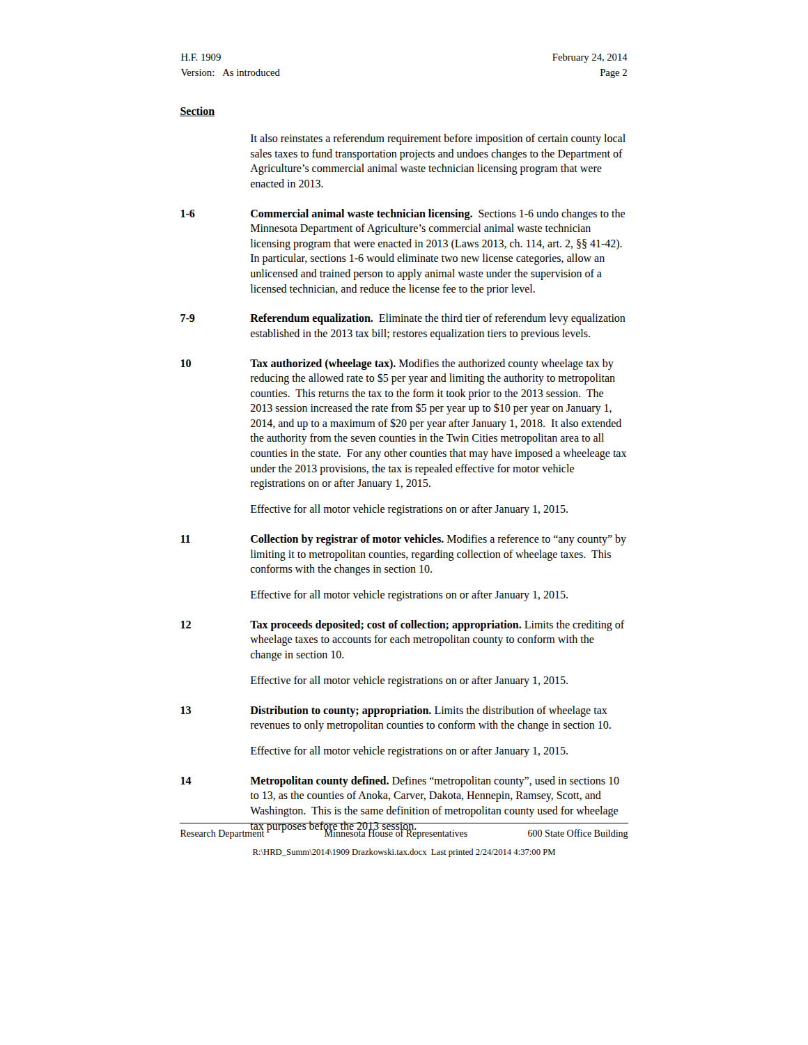| H.F. 1909 | February 24, 2014 |
| Version: As introduced | Page 2 |
Section
It also reinstates a referendum requirement before imposition of certain county local sales taxes to fund transportation projects and undoes changes to the Department of Agriculture’s commercial animal waste technician licensing program that were enacted in 2013.
1-6
Commercial animal waste technician licensing. Sections 1-6 undo changes to the Minnesota Department of Agriculture’s commercial animal waste technician licensing program that were enacted in 2013 (Laws 2013, ch. 114, art. 2, §§ 41-42). In particular, sections 1-6 would eliminate two new license categories, allow an unlicensed and trained person to apply animal waste under the supervision of a licensed technician, and reduce the license fee to the prior level.
7-9
Referendum equalization. Eliminate the third tier of referendum levy equalization established in the 2013 tax bill; restores equalization tiers to previous levels.
10
Tax authorized (wheelage tax). Modifies the authorized county wheelage tax by reducing the allowed rate to $5 per year and limiting the authority to metropolitan counties. This returns the tax to the form it took prior to the 2013 session. The 2013 session increased the rate from $5 per year up to $10 per year on January 1, 2014, and up to a maximum of $20 per year after January 1, 2018. It also extended the authority from the seven counties in the Twin Cities metropolitan area to all counties in the state. For any other counties that may have imposed a wheeleage tax under the 2013 provisions, the tax is repealed effective for motor vehicle registrations on or after January 1, 2015.
Effective for all motor vehicle registrations on or after January 1, 2015.
11
Collection by registrar of motor vehicles. Modifies a reference to “any county” by limiting it to metropolitan counties, regarding collection of wheelage taxes. This conforms with the changes in section 10.
Effective for all motor vehicle registrations on or after January 1, 2015.
12
Tax proceeds deposited; cost of collection; appropriation. Limits the crediting of wheelage taxes to accounts for each metropolitan county to conform with the change in section 10.
Effective for all motor vehicle registrations on or after January 1, 2015.
13
Distribution to county; appropriation. Limits the distribution of wheelage tax revenues to only metropolitan counties to conform with the change in section 10.
Effective for all motor vehicle registrations on or after January 1, 2015.
14
Metropolitan county defined. Defines “metropolitan county”, used in sections 10 to 13, as the counties of Anoka, Carver, Dakota, Hennepin, Ramsey, Scott, and Washington. This is the same definition of metropolitan county used for wheelage tax purposes before the 2013 session.
Research Department
Minnesota House of Representatives
600 State Office Building
R:\HRD_Summ\2014\1909 Drazkowski.tax.docx Last printed 2/24/2014 4:37:00 PM